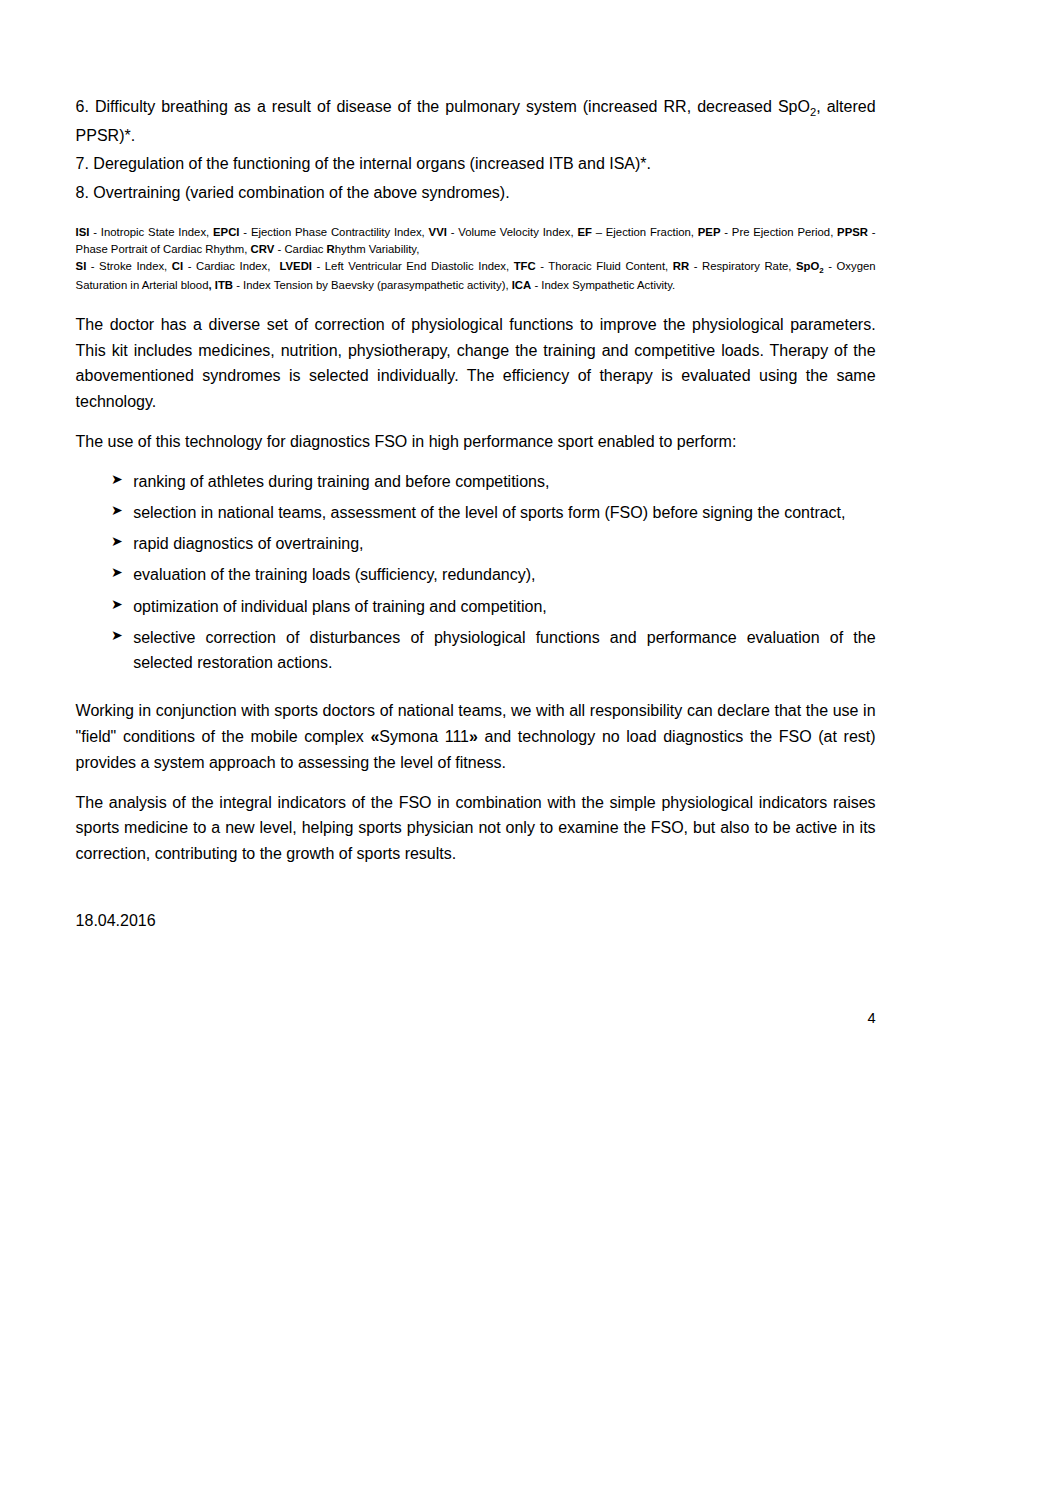6. Difficulty breathing as a result of disease of the pulmonary system (increased RR, decreased SpO2, altered PPSR)*.
7. Deregulation of the functioning of the internal organs (increased ITB and ISA)*.
8. Overtraining (varied combination of the above syndromes).
ISI - Inotropic State Index, EPCI - Ejection Phase Contractility Index, VVI - Volume Velocity Index, EF – Ejection Fraction, PEP - Pre Ejection Period, PPSR - Phase Portrait of Cardiac Rhythm, CRV - Cardiac Rhythm Variability,
SI - Stroke Index, CI - Cardiac Index, LVEDI - Left Ventricular End Diastolic Index, TFC - Thoracic Fluid Content, RR - Respiratory Rate, SpO2 - Oxygen Saturation in Arterial blood, ITB - Index Tension by Baevsky (parasympathetic activity), ICA - Index Sympathetic Activity.
The doctor has a diverse set of correction of physiological functions to improve the physiological parameters. This kit includes medicines, nutrition, physiotherapy, change the training and competitive loads. Therapy of the abovementioned syndromes is selected individually. The efficiency of therapy is evaluated using the same technology.
The use of this technology for diagnostics FSO in high performance sport enabled to perform:
ranking of athletes during training and before competitions,
selection in national teams, assessment of the level of sports form (FSO) before signing the contract,
rapid diagnostics of overtraining,
evaluation of the training loads (sufficiency, redundancy),
optimization of individual plans of training and competition,
selective correction of disturbances of physiological functions and performance evaluation of the selected restoration actions.
Working in conjunction with sports doctors of national teams, we with all responsibility can declare that the use in "field" conditions of the mobile complex «Symona 111» and technology no load diagnostics the FSO (at rest) provides a system approach to assessing the level of fitness.
The analysis of the integral indicators of the FSO in combination with the simple physiological indicators raises sports medicine to a new level, helping sports physician not only to examine the FSO, but also to be active in its correction, contributing to the growth of sports results.
18.04.2016
4